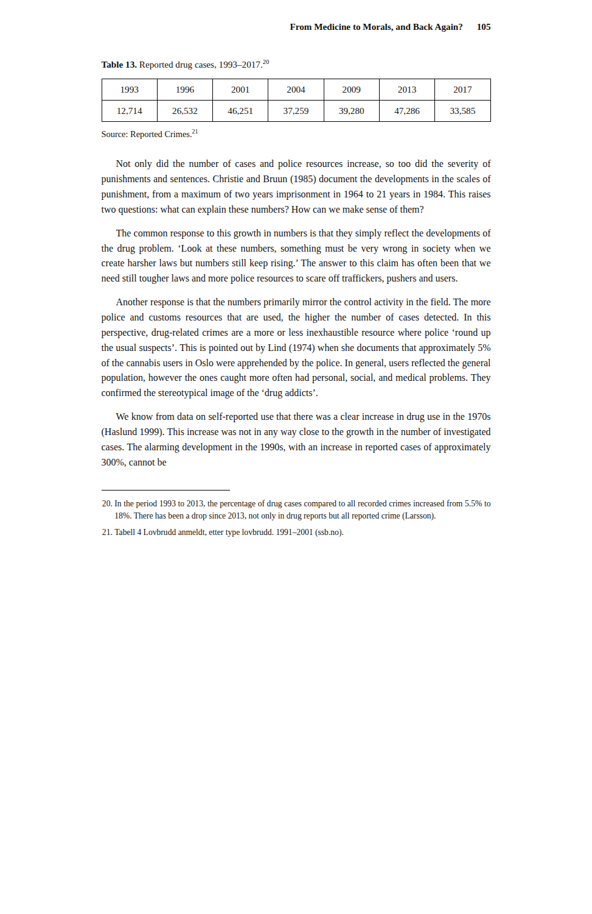From Medicine to Morals, and Back Again?105
Table 13. Reported drug cases, 1993–2017.20
| 1993 | 1996 | 2001 | 2004 | 2009 | 2013 | 2017 |
| --- | --- | --- | --- | --- | --- | --- |
| 12,714 | 26,532 | 46,251 | 37,259 | 39,280 | 47,286 | 33,585 |
Source: Reported Crimes.21
Not only did the number of cases and police resources increase, so too did the severity of punishments and sentences. Christie and Bruun (1985) document the developments in the scales of punishment, from a maximum of two years imprisonment in 1964 to 21 years in 1984. This raises two questions: what can explain these numbers? How can we make sense of them?
The common response to this growth in numbers is that they simply reflect the developments of the drug problem. ‘Look at these numbers, something must be very wrong in society when we create harsher laws but numbers still keep rising.’ The answer to this claim has often been that we need still tougher laws and more police resources to scare off traffickers, pushers and users.
Another response is that the numbers primarily mirror the control activity in the field. The more police and customs resources that are used, the higher the number of cases detected. In this perspective, drug-related crimes are a more or less inexhaustible resource where police ‘round up the usual suspects’. This is pointed out by Lind (1974) when she documents that approximately 5% of the cannabis users in Oslo were apprehended by the police. In general, users reflected the general population, however the ones caught more often had personal, social, and medical problems. They confirmed the stereotypical image of the ‘drug addicts’.
We know from data on self-reported use that there was a clear increase in drug use in the 1970s (Haslund 1999). This increase was not in any way close to the growth in the number of investigated cases. The alarming development in the 1990s, with an increase in reported cases of approximately 300%, cannot be
In the period 1993 to 2013, the percentage of drug cases compared to all recorded crimes increased from 5.5% to 18%. There has been a drop since 2013, not only in drug reports but all reported crime (Larsson).
Tabell 4 Lovbrudd anmeldt, etter type lovbrudd. 1991–2001 (ssb.no).